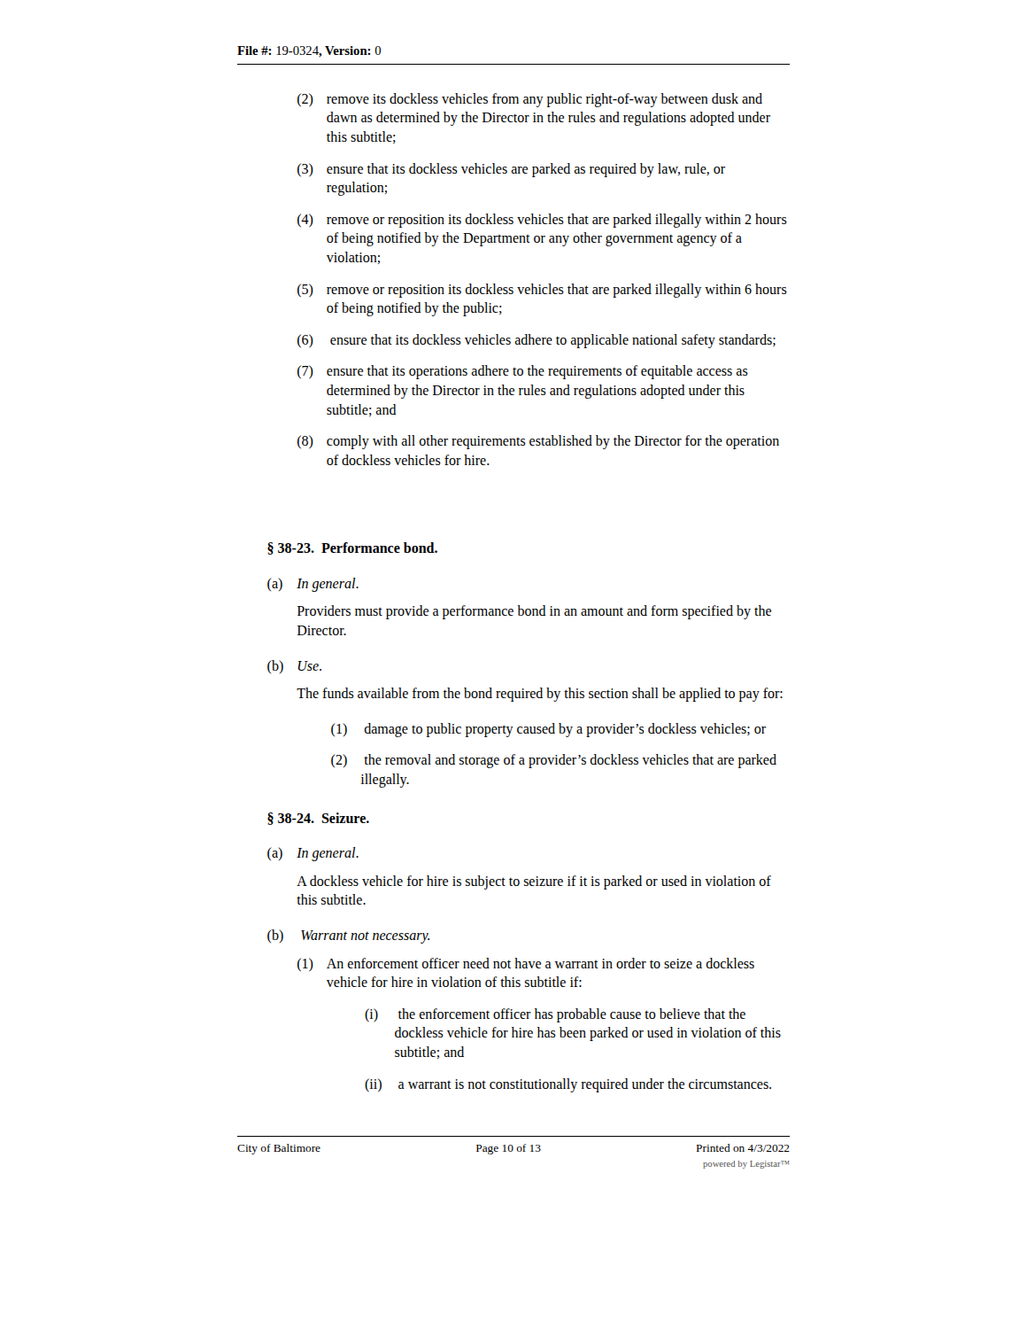File #: 19-0324, Version: 0
(2) remove its dockless vehicles from any public right-of-way between dusk and dawn as determined by the Director in the rules and regulations adopted under this subtitle;
(3) ensure that its dockless vehicles are parked as required by law, rule, or regulation;
(4) remove or reposition its dockless vehicles that are parked illegally within 2 hours of being notified by the Department or any other government agency of a violation;
(5) remove or reposition its dockless vehicles that are parked illegally within 6 hours of being notified by the public;
(6) ensure that its dockless vehicles adhere to applicable national safety standards;
(7) ensure that its operations adhere to the requirements of equitable access as determined by the Director in the rules and regulations adopted under this subtitle; and
(8) comply with all other requirements established by the Director for the operation of dockless vehicles for hire.
§ 38-23. Performance bond.
(a) In general.
Providers must provide a performance bond in an amount and form specified by the Director.
(b) Use.
The funds available from the bond required by this section shall be applied to pay for:
(1) damage to public property caused by a provider’s dockless vehicles; or
(2) the removal and storage of a provider’s dockless vehicles that are parked illegally.
§ 38-24. Seizure.
(a) In general.
A dockless vehicle for hire is subject to seizure if it is parked or used in violation of this subtitle.
(b) Warrant not necessary.
(1) An enforcement officer need not have a warrant in order to seize a dockless vehicle for hire in violation of this subtitle if:
(i) the enforcement officer has probable cause to believe that the dockless vehicle for hire has been parked or used in violation of this subtitle; and
(ii) a warrant is not constitutionally required under the circumstances.
City of Baltimore
Page 10 of 13
Printed on 4/3/2022 powered by Legistar™